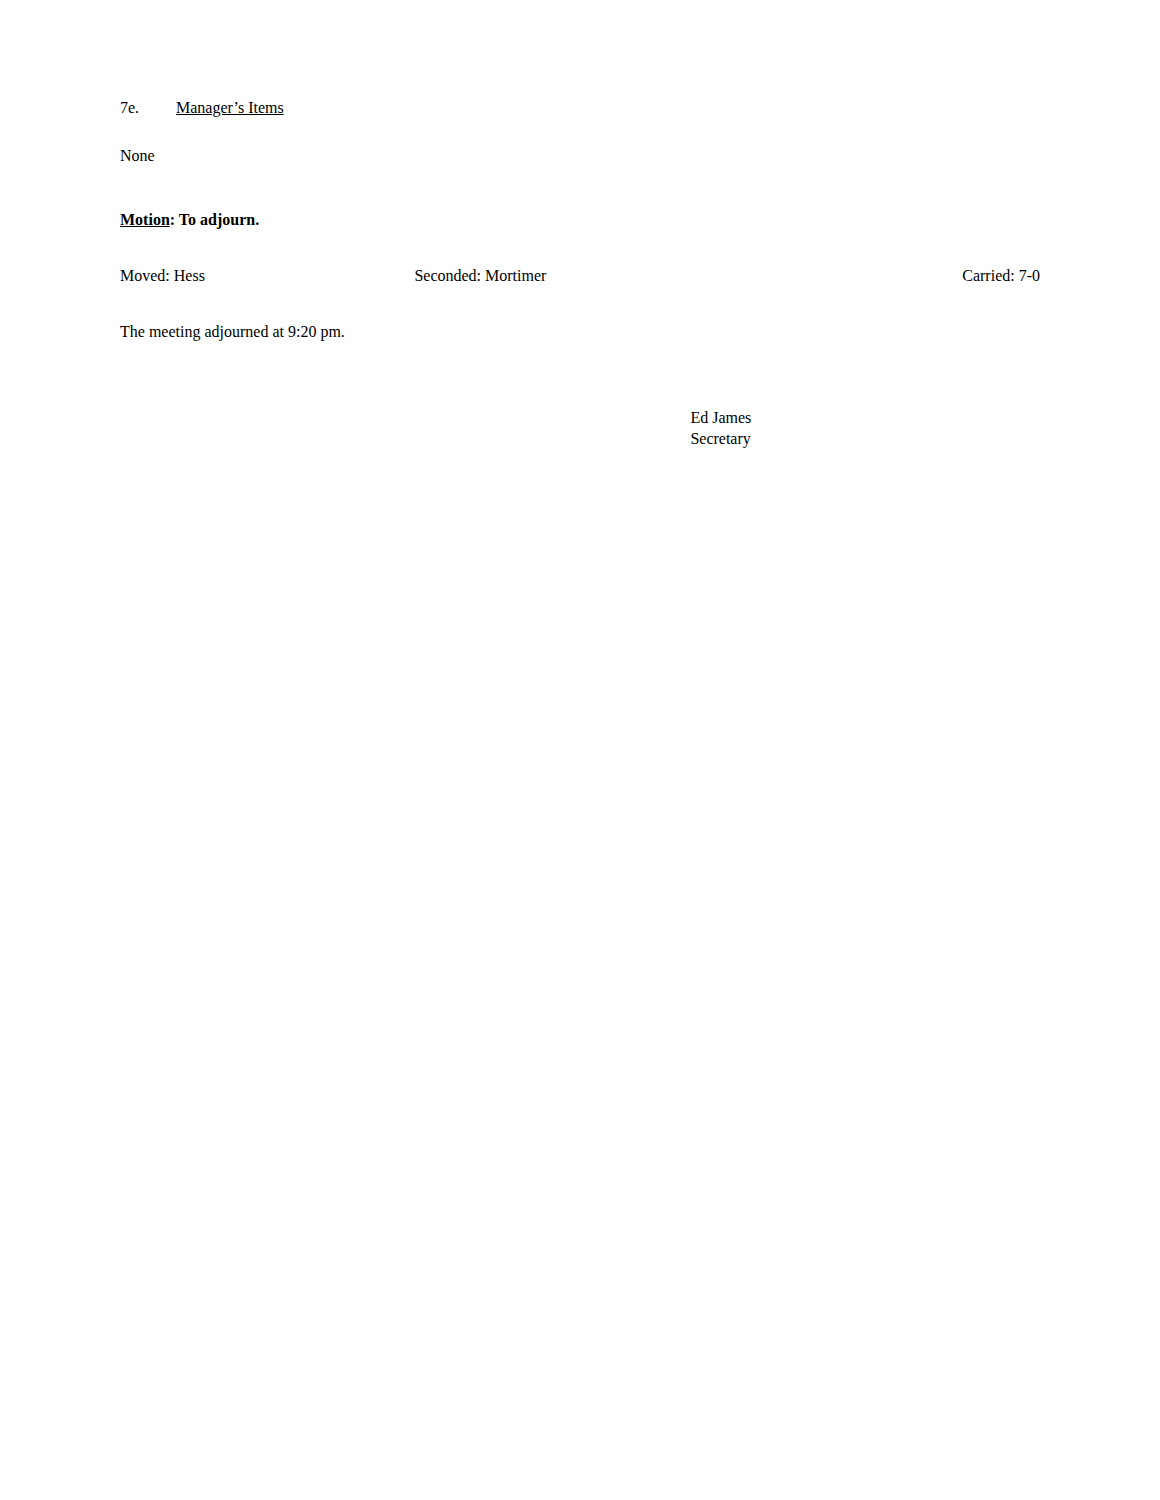7e. Manager’s Items
None
Motion: To adjourn.
Moved: Hess
Seconded: Mortimer
Carried: 7-0
The meeting adjourned at 9:20 pm.
Ed James
Secretary